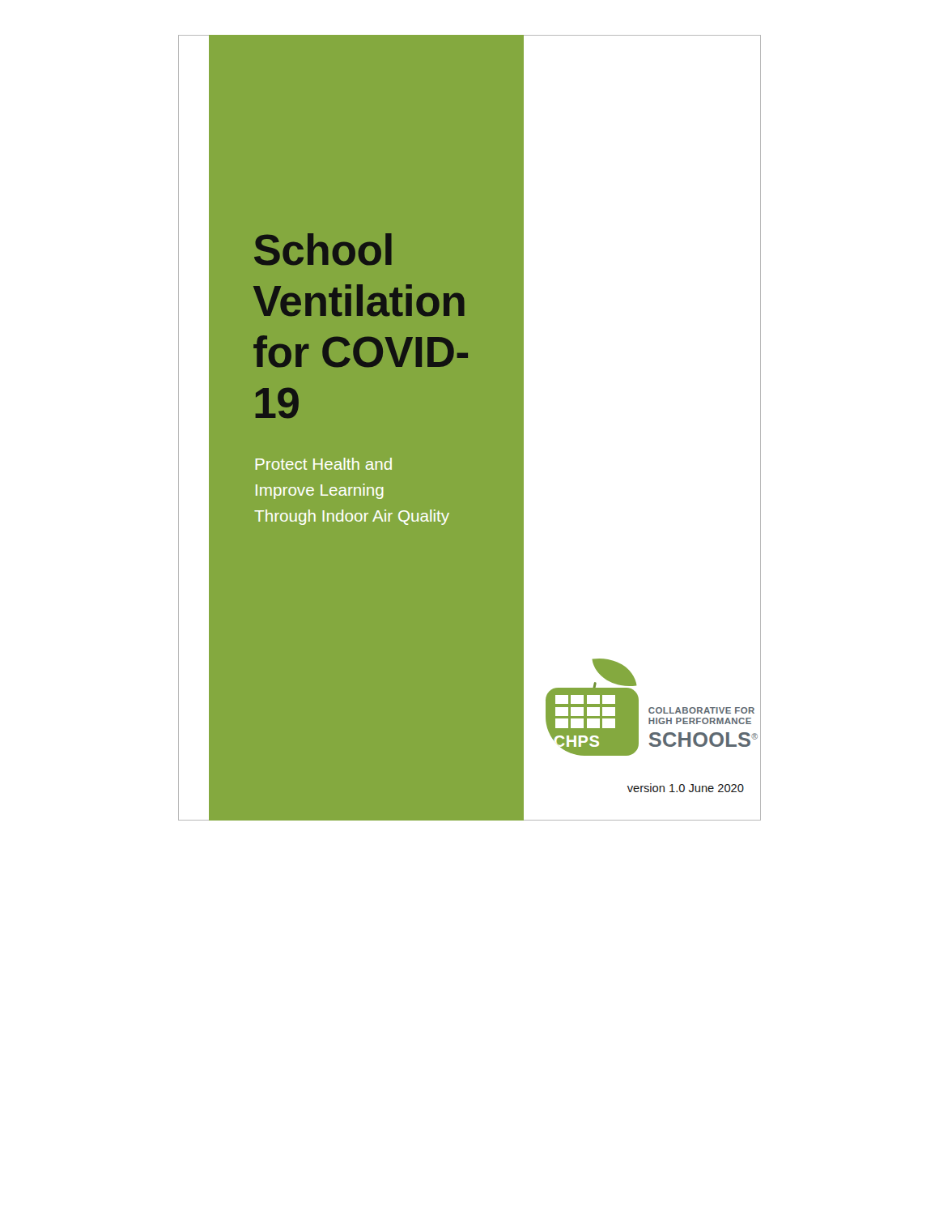School
Ventilation
for COVID-19
Protect Health and
Improve Learning
Through Indoor Air Quality
CHPS
Collaborative for
High Performance
SCHOOLS®
version 1.0 June 2020